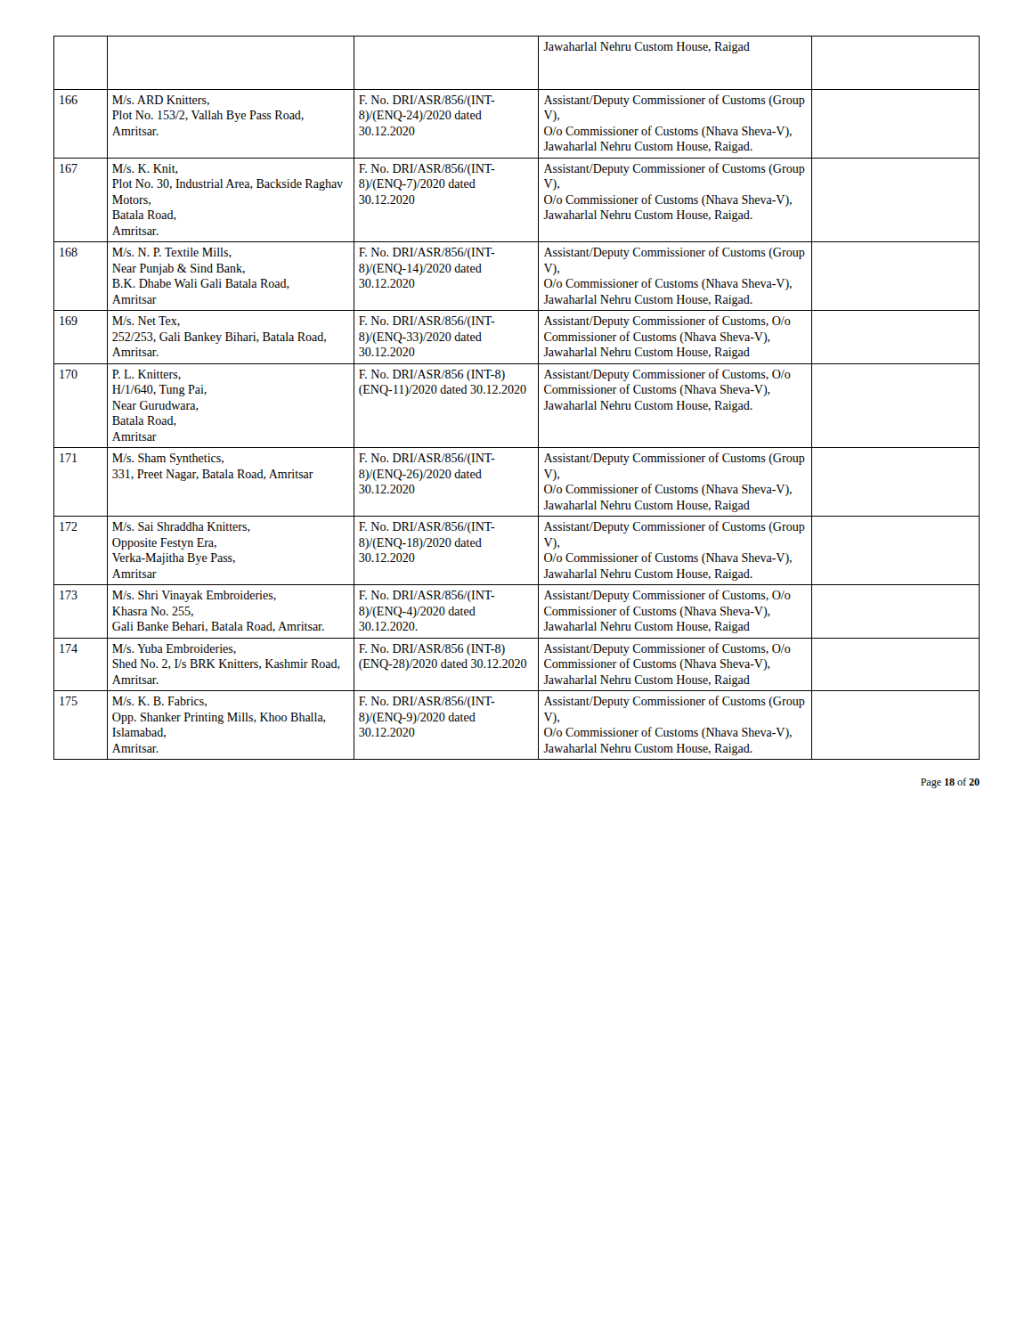| | | | Jawaharlal Nehru Custom House, Raigad | |
| 166 | M/s. ARD Knitters, Plot No. 153/2, Vallah Bye Pass Road, Amritsar. | F. No. DRI/ASR/856/(INT-8)/(ENQ-24)/2020 dated 30.12.2020 | Assistant/Deputy Commissioner of Customs (Group V), O/o Commissioner of Customs (Nhava Sheva-V), Jawaharlal Nehru Custom House, Raigad. | |
| 167 | M/s. K. Knit, Plot No. 30, Industrial Area, Backside Raghav Motors, Batala Road, Amritsar. | F. No. DRI/ASR/856/(INT-8)/(ENQ-7)/2020 dated 30.12.2020 | Assistant/Deputy Commissioner of Customs (Group V), O/o Commissioner of Customs (Nhava Sheva-V), Jawaharlal Nehru Custom House, Raigad. | |
| 168 | M/s. N. P. Textile Mills, Near Punjab & Sind Bank, B.K. Dhabe Wali Gali Batala Road, Amritsar | F. No. DRI/ASR/856/(INT-8)/(ENQ-14)/2020 dated 30.12.2020 | Assistant/Deputy Commissioner of Customs (Group V), O/o Commissioner of Customs (Nhava Sheva-V), Jawaharlal Nehru Custom House, Raigad. | |
| 169 | M/s. Net Tex, 252/253, Gali Bankey Bihari, Batala Road, Amritsar. | F. No. DRI/ASR/856/(INT-8)/(ENQ-33)/2020 dated 30.12.2020 | Assistant/Deputy Commissioner of Customs, O/o Commissioner of Customs (Nhava Sheva-V), Jawaharlal Nehru Custom House, Raigad | |
| 170 | P. L. Knitters, H/1/640, Tung Pai, Near Gurudwara, Batala Road, Amritsar | F. No. DRI/ASR/856 (INT-8) (ENQ-11)/2020 dated 30.12.2020 | Assistant/Deputy Commissioner of Customs, O/o Commissioner of Customs (Nhava Sheva-V), Jawaharlal Nehru Custom House, Raigad. | |
| 171 | M/s. Sham Synthetics, 331, Preet Nagar, Batala Road, Amritsar | F. No. DRI/ASR/856/(INT-8)/(ENQ-26)/2020 dated 30.12.2020 | Assistant/Deputy Commissioner of Customs (Group V), O/o Commissioner of Customs (Nhava Sheva-V), Jawaharlal Nehru Custom House, Raigad | |
| 172 | M/s. Sai Shraddha Knitters, Opposite Festyn Era, Verka-Majitha Bye Pass, Amritsar | F. No. DRI/ASR/856/(INT-8)/(ENQ-18)/2020 dated 30.12.2020 | Assistant/Deputy Commissioner of Customs (Group V), O/o Commissioner of Customs (Nhava Sheva-V), Jawaharlal Nehru Custom House, Raigad. | |
| 173 | M/s. Shri Vinayak Embroideries, Khasra No. 255, Gali Banke Behari, Batala Road, Amritsar. | F. No. DRI/ASR/856/(INT-8)/(ENQ-4)/2020 dated 30.12.2020. | Assistant/Deputy Commissioner of Customs, O/o Commissioner of Customs (Nhava Sheva-V), Jawaharlal Nehru Custom House, Raigad | |
| 174 | M/s. Yuba Embroideries, Shed No. 2, I/s BRK Knitters, Kashmir Road, Amritsar. | F. No. DRI/ASR/856 (INT-8) (ENQ-28)/2020 dated 30.12.2020 | Assistant/Deputy Commissioner of Customs, O/o Commissioner of Customs (Nhava Sheva-V), Jawaharlal Nehru Custom House, Raigad | |
| 175 | M/s. K. B. Fabrics, Opp. Shanker Printing Mills, Khoo Bhalla, Islamabad, Amritsar. | F. No. DRI/ASR/856/(INT-8)/(ENQ-9)/2020 dated 30.12.2020 | Assistant/Deputy Commissioner of Customs (Group V), O/o Commissioner of Customs (Nhava Sheva-V), Jawaharlal Nehru Custom House, Raigad. | |
Page 18 of 20